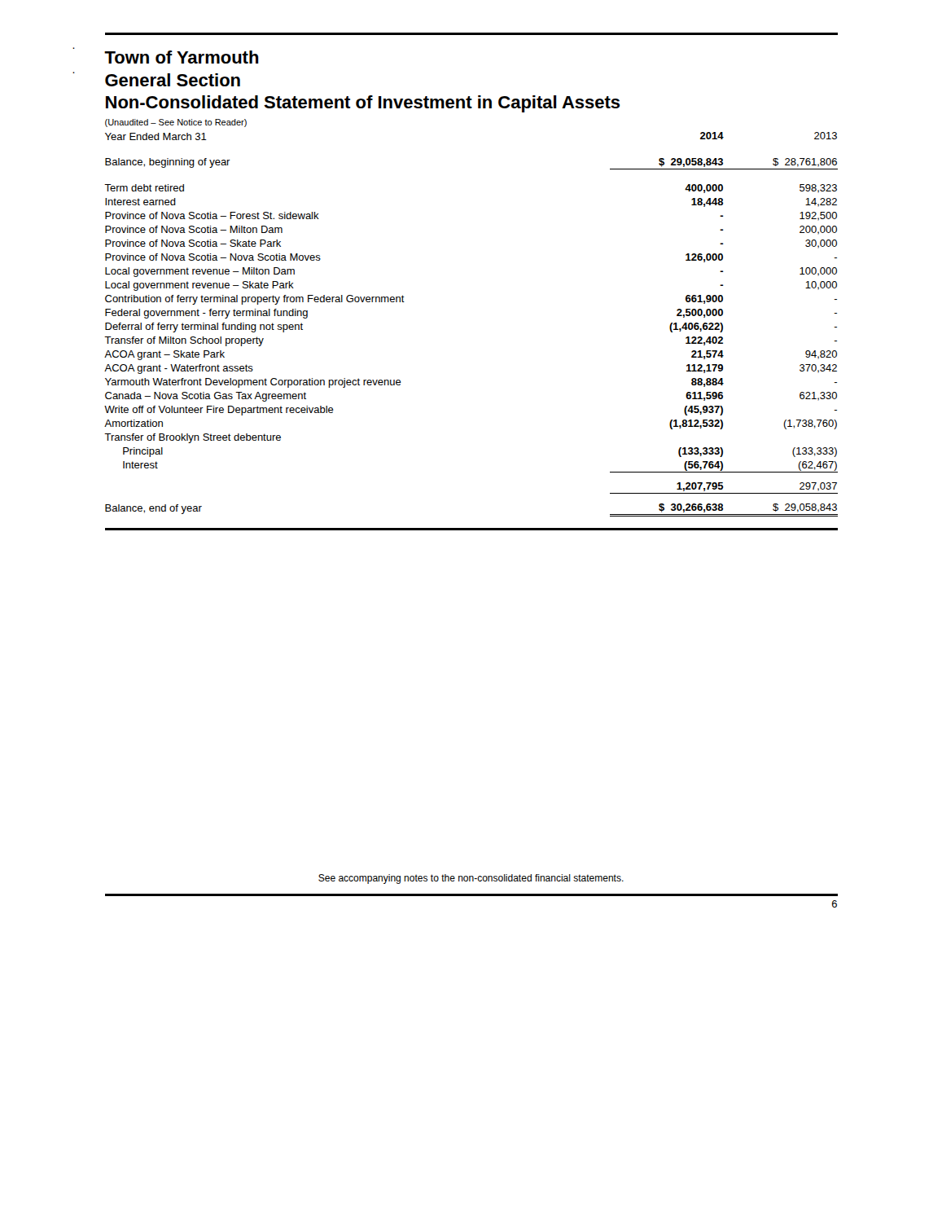.
.
Town of Yarmouth General Section Non-Consolidated Statement of Investment in Capital Assets
(Unaudited – See Notice to Reader)
| Year Ended March 31 | 2014 | 2013 |
| --- | --- | --- |
| Balance, beginning of year | $ 29,058,843 | $ 28,761,806 |
| Term debt retired | 400,000 | 598,323 |
| Interest earned | 18,448 | 14,282 |
| Province of Nova Scotia – Forest St. sidewalk | - | 192,500 |
| Province of Nova Scotia – Milton Dam | - | 200,000 |
| Province of Nova Scotia – Skate Park | - | 30,000 |
| Province of Nova Scotia – Nova Scotia Moves | 126,000 | - |
| Local government revenue – Milton Dam | - | 100,000 |
| Local government revenue – Skate Park | - | 10,000 |
| Contribution of ferry terminal property from Federal Government | 661,900 | - |
| Federal government - ferry terminal funding | 2,500,000 | - |
| Deferral of ferry terminal funding not spent | (1,406,622) | - |
| Transfer of Milton School property | 122,402 | - |
| ACOA grant – Skate Park | 21,574 | 94,820 |
| ACOA grant - Waterfront assets | 112,179 | 370,342 |
| Yarmouth Waterfront Development Corporation project revenue | 88,884 | - |
| Canada – Nova Scotia Gas Tax Agreement | 611,596 | 621,330 |
| Write off of Volunteer Fire Department receivable | (45,937) | - |
| Amortization | (1,812,532) | (1,738,760) |
| Transfer of Brooklyn Street debenture | | |
| Principal | (133,333) | (133,333) |
| Interest | (56,764) | (62,467) |
| | 1,207,795 | 297,037 |
| Balance, end of year | $ 30,266,638 | $ 29,058,843 |
See accompanying notes to the non-consolidated financial statements.
6